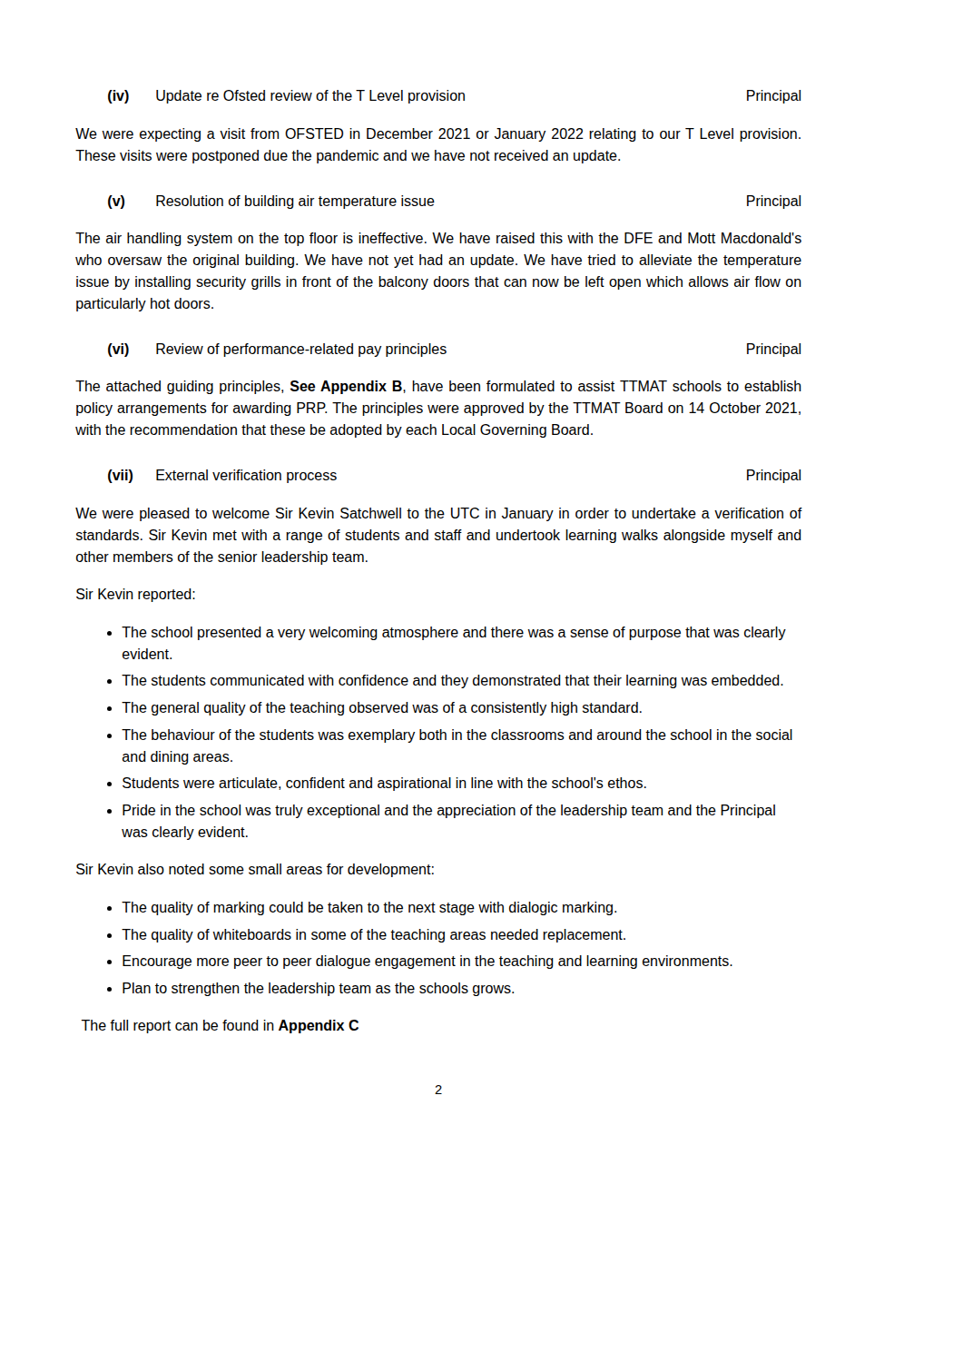(iv) Update re Ofsted review of the T Level provision Principal
We were expecting a visit from OFSTED in December 2021 or January 2022 relating to our T Level provision. These visits were postponed due the pandemic and we have not received an update.
(v) Resolution of building air temperature issue Principal
The air handling system on the top floor is ineffective. We have raised this with the DFE and Mott Macdonald's who oversaw the original building. We have not yet had an update. We have tried to alleviate the temperature issue by installing security grills in front of the balcony doors that can now be left open which allows air flow on particularly hot doors.
(vi) Review of performance-related pay principles Principal
The attached guiding principles, See Appendix B, have been formulated to assist TTMAT schools to establish policy arrangements for awarding PRP. The principles were approved by the TTMAT Board on 14 October 2021, with the recommendation that these be adopted by each Local Governing Board.
(vii) External verification process Principal
We were pleased to welcome Sir Kevin Satchwell to the UTC in January in order to undertake a verification of standards. Sir Kevin met with a range of students and staff and undertook learning walks alongside myself and other members of the senior leadership team.
Sir Kevin reported:
The school presented a very welcoming atmosphere and there was a sense of purpose that was clearly evident.
The students communicated with confidence and they demonstrated that their learning was embedded.
The general quality of the teaching observed was of a consistently high standard.
The behaviour of the students was exemplary both in the classrooms and around the school in the social and dining areas.
Students were articulate, confident and aspirational in line with the school's ethos.
Pride in the school was truly exceptional and the appreciation of the leadership team and the Principal was clearly evident.
Sir Kevin also noted some small areas for development:
The quality of marking could be taken to the next stage with dialogic marking.
The quality of whiteboards in some of the teaching areas needed replacement.
Encourage more peer to peer dialogue engagement in the teaching and learning environments.
Plan to strengthen the leadership team as the schools grows.
The full report can be found in Appendix C
2